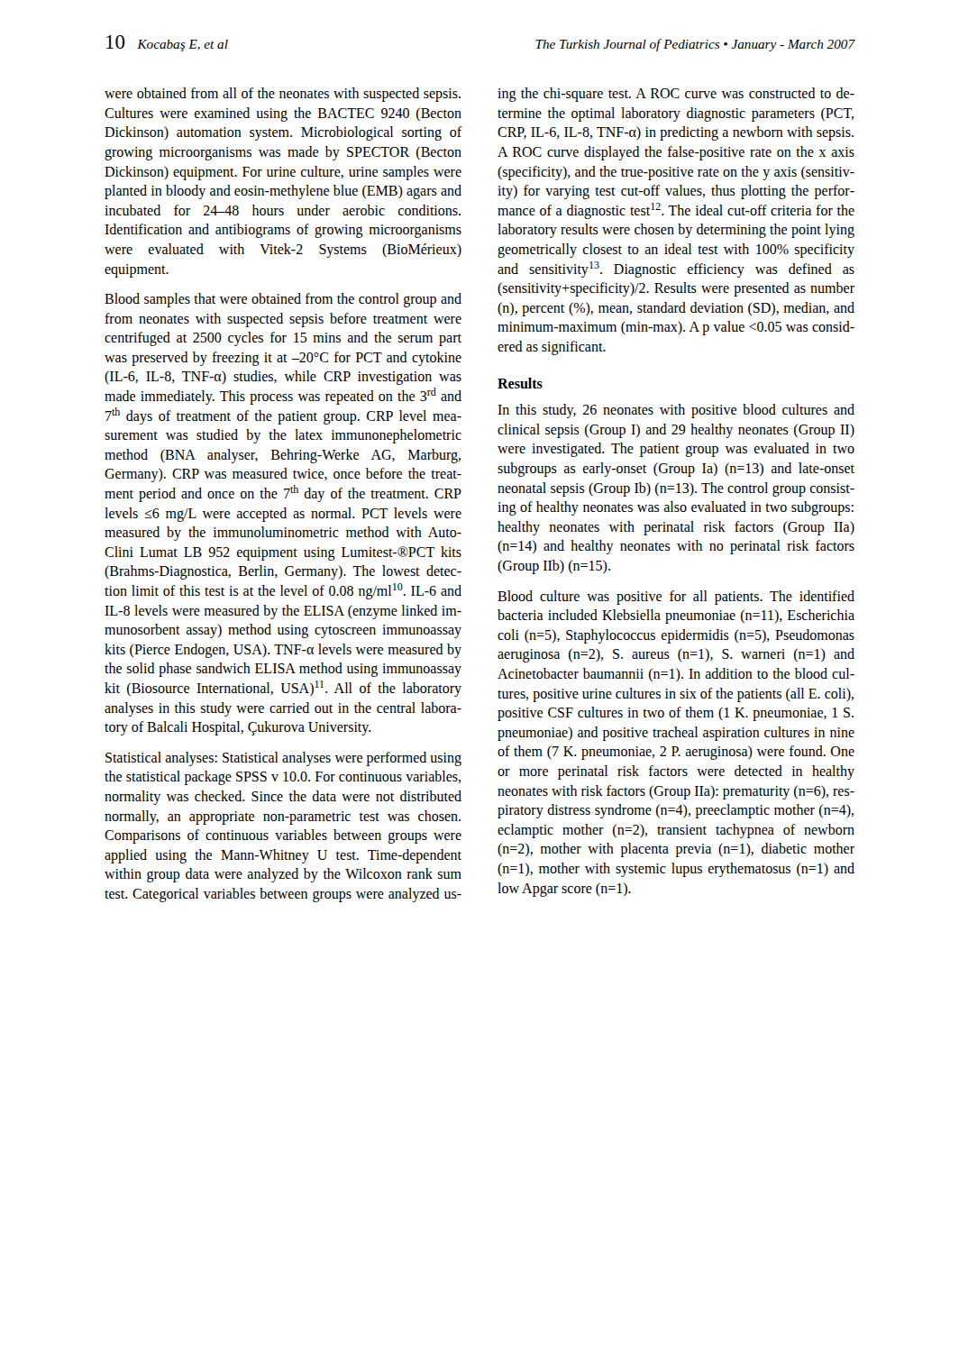10 Kocabaş E, et al
The Turkish Journal of Pediatrics • January - March 2007
were obtained from all of the neonates with suspected sepsis. Cultures were examined using the BACTEC 9240 (Becton Dickinson) automation system. Microbiological sorting of growing microorganisms was made by SPECTOR (Becton Dickinson) equipment. For urine culture, urine samples were planted in bloody and eosin-methylene blue (EMB) agars and incubated for 24–48 hours under aerobic conditions. Identification and antibiograms of growing microorganisms were evaluated with Vitek-2 Systems (BioMérieux) equipment.
Blood samples that were obtained from the control group and from neonates with suspected sepsis before treatment were centrifuged at 2500 cycles for 15 mins and the serum part was preserved by freezing it at –20°C for PCT and cytokine (IL-6, IL-8, TNF-α) studies, while CRP investigation was made immediately. This process was repeated on the 3rd and 7th days of treatment of the patient group. CRP level measurement was studied by the latex immunonephelometric method (BNA analyser, Behring-Werke AG, Marburg, Germany). CRP was measured twice, once before the treatment period and once on the 7th day of the treatment. CRP levels ≤6 mg/L were accepted as normal. PCT levels were measured by the immunoluminometric method with Auto-Clini Lumat LB 952 equipment using Lumitest-®PCT kits (Brahms-Diagnostica, Berlin, Germany). The lowest detection limit of this test is at the level of 0.08 ng/ml10. IL-6 and IL-8 levels were measured by the ELISA (enzyme linked immunosorbent assay) method using cytoscreen immunoassay kits (Pierce Endogen, USA). TNF-α levels were measured by the solid phase sandwich ELISA method using immunoassay kit (Biosource International, USA)11. All of the laboratory analyses in this study were carried out in the central laboratory of Balcali Hospital, Çukurova University.
Statistical analyses: Statistical analyses were performed using the statistical package SPSS v 10.0. For continuous variables, normality was checked. Since the data were not distributed normally, an appropriate non-parametric test was chosen. Comparisons of continuous variables between groups were applied using the Mann-Whitney U test. Time-dependent within group data were analyzed by the Wilcoxon rank sum test. Categorical variables between groups were analyzed using the chi-square test. A ROC curve was constructed to determine the optimal laboratory diagnostic parameters (PCT, CRP, IL-6, IL-8, TNF-α) in predicting a newborn with sepsis. A ROC curve displayed the false-positive rate on the x axis (specificity), and the true-positive rate on the y axis (sensitivity) for varying test cut-off values, thus plotting the performance of a diagnostic test12. The ideal cut-off criteria for the laboratory results were chosen by determining the point lying geometrically closest to an ideal test with 100% specificity and sensitivity13. Diagnostic efficiency was defined as (sensitivity+specificity)/2. Results were presented as number (n), percent (%), mean, standard deviation (SD), median, and minimum-maximum (min-max). A p value <0.05 was considered as significant.
Results
In this study, 26 neonates with positive blood cultures and clinical sepsis (Group I) and 29 healthy neonates (Group II) were investigated. The patient group was evaluated in two subgroups as early-onset (Group Ia) (n=13) and late-onset neonatal sepsis (Group Ib) (n=13). The control group consisting of healthy neonates was also evaluated in two subgroups: healthy neonates with perinatal risk factors (Group IIa) (n=14) and healthy neonates with no perinatal risk factors (Group IIb) (n=15).
Blood culture was positive for all patients. The identified bacteria included Klebsiella pneumoniae (n=11), Escherichia coli (n=5), Staphylococcus epidermidis (n=5), Pseudomonas aeruginosa (n=2), S. aureus (n=1), S. warneri (n=1) and Acinetobacter baumannii (n=1). In addition to the blood cultures, positive urine cultures in six of the patients (all E. coli), positive CSF cultures in two of them (1 K. pneumoniae, 1 S. pneumoniae) and positive tracheal aspiration cultures in nine of them (7 K. pneumoniae, 2 P. aeruginosa) were found. One or more perinatal risk factors were detected in healthy neonates with risk factors (Group IIa): prematurity (n=6), respiratory distress syndrome (n=4), preeclamptic mother (n=4), eclamptic mother (n=2), transient tachypnea of newborn (n=2), mother with placenta previa (n=1), diabetic mother (n=1), mother with systemic lupus erythematosus (n=1) and low Apgar score (n=1).